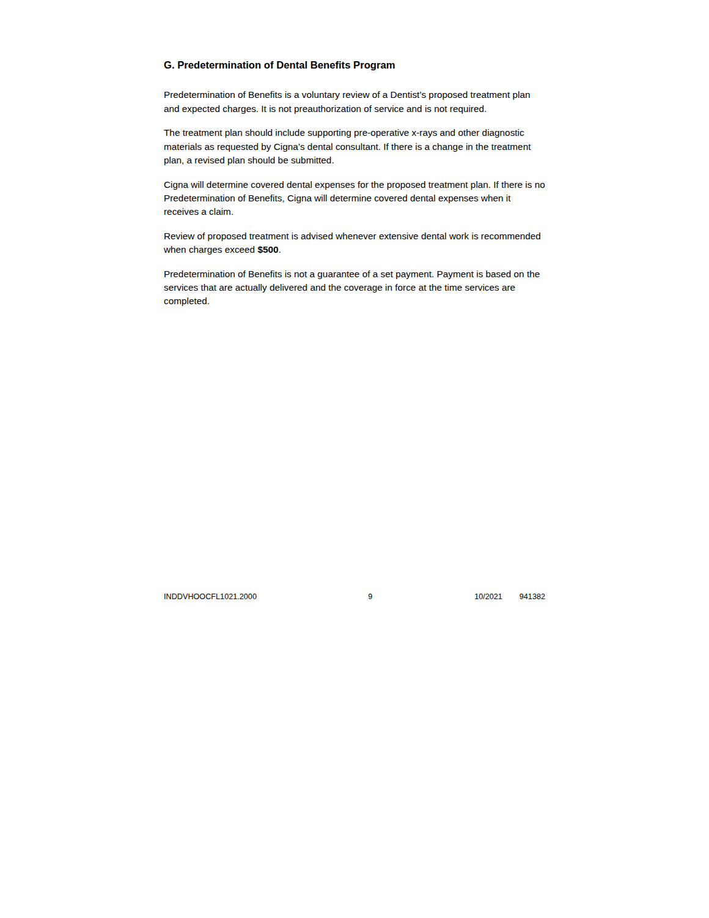G. Predetermination of Dental Benefits Program
Predetermination of Benefits is a voluntary review of a Dentist’s proposed treatment plan and expected charges. It is not preauthorization of service and is not required.
The treatment plan should include supporting pre-operative x-rays and other diagnostic materials as requested by Cigna’s dental consultant. If there is a change in the treatment plan, a revised plan should be submitted.
Cigna will determine covered dental expenses for the proposed treatment plan. If there is no Predetermination of Benefits, Cigna will determine covered dental expenses when it receives a claim.
Review of proposed treatment is advised whenever extensive dental work is recommended when charges exceed $500.
Predetermination of Benefits is not a guarantee of a set payment. Payment is based on the services that are actually delivered and the coverage in force at the time services are completed.
INDDVHOOCFL1021.2000 9 10/2021 941382